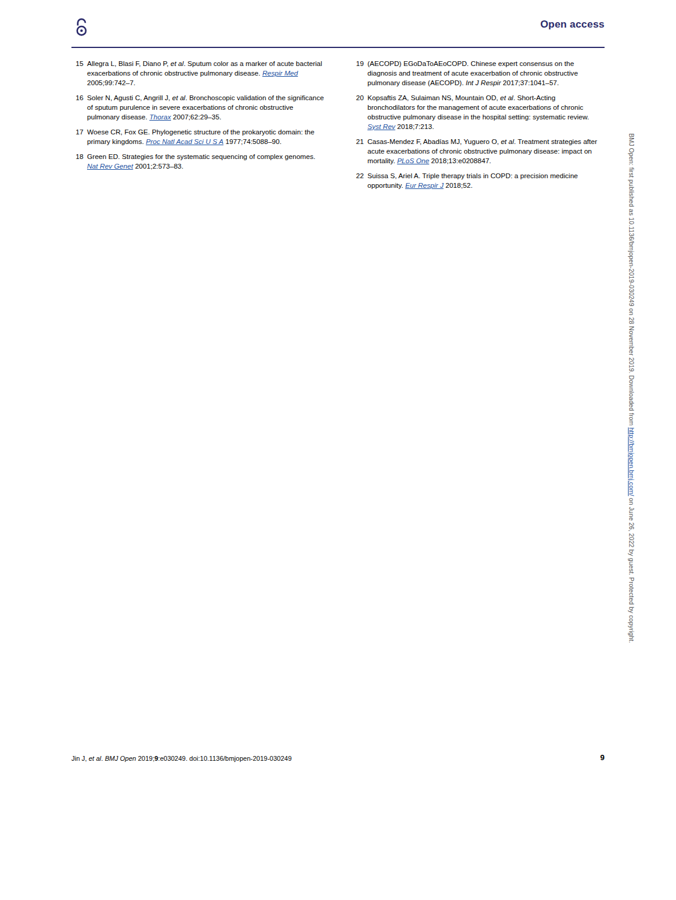Open access
15 Allegra L, Blasi F, Diano P, et al. Sputum color as a marker of acute bacterial exacerbations of chronic obstructive pulmonary disease. Respir Med 2005;99:742–7.
16 Soler N, Agusti C, Angrill J, et al. Bronchoscopic validation of the significance of sputum purulence in severe exacerbations of chronic obstructive pulmonary disease. Thorax 2007;62:29–35.
17 Woese CR, Fox GE. Phylogenetic structure of the prokaryotic domain: the primary kingdoms. Proc Natl Acad Sci U S A 1977;74:5088–90.
18 Green ED. Strategies for the systematic sequencing of complex genomes. Nat Rev Genet 2001;2:573–83.
19(AECOPD) EGoDaToAEoCOPD. Chinese expert consensus on the diagnosis and treatment of acute exacerbation of chronic obstructive pulmonary disease (AECOPD). Int J Respir 2017;37:1041–57.
20 Kopsaftis ZA, Sulaiman NS, Mountain OD, et al. Short-Acting bronchodilators for the management of acute exacerbations of chronic obstructive pulmonary disease in the hospital setting: systematic review. Syst Rev 2018;7:213.
21 Casas-Mendez F, Abadías MJ, Yuguero O, et al. Treatment strategies after acute exacerbations of chronic obstructive pulmonary disease: impact on mortality. PLoS One 2018;13:e0208847.
22 Suissa S, Ariel A. Triple therapy trials in COPD: a precision medicine opportunity. Eur Respir J 2018;52.
BMJ Open: first published as 10.1136/bmjopen-2019-030249 on 28 November 2019. Downloaded from http://bmjopen.bmj.com/ on June 26, 2022 by guest. Protected by copyright.
Jin J, et al. BMJ Open 2019;9:e030249. doi:10.1136/bmjopen-2019-030249
9